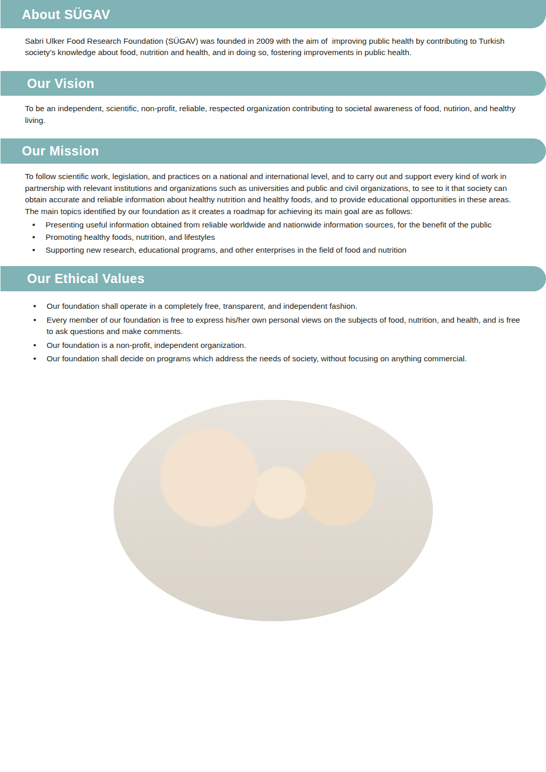About SÜGAV
Sabri Ulker Food Research Foundation (SÜGAV) was founded in 2009 with the aim of improving public health by contributing to Turkish society’s knowledge about food, nutrition and health, and in doing so, fostering improvements in public health.
Our Vision
To be an independent, scientific, non-profit, reliable, respected organization contributing to societal awareness of food, nutirion, and healthy living.
Our Mission
To follow scientific work, legislation, and practices on a national and international level, and to carry out and support every kind of work in partnership with relevant institutions and organizations such as universities and public and civil organizations, to see to it that society can obtain accurate and reliable information about healthy nutrition and healthy foods, and to provide educational opportunities in these areas.
The main topics identified by our foundation as it creates a roadmap for achieving its main goal are as follows:
Presenting useful information obtained from reliable worldwide and nationwide information sources, for the benefit of the public
Promoting healthy foods, nutrition, and lifestyles
Supporting new research, educational programs, and other enterprises in the field of food and nutrition
Our Ethical Values
Our foundation shall operate in a completely free, transparent, and independent fashion.
Every member of our foundation is free to express his/her own personal views on the subjects of food, nutrition, and health, and is free to ask questions and make comments.
Our foundation is a non-profit, independent organization.
Our foundation shall decide on programs which address the needs of society, without focusing on anything commercial.